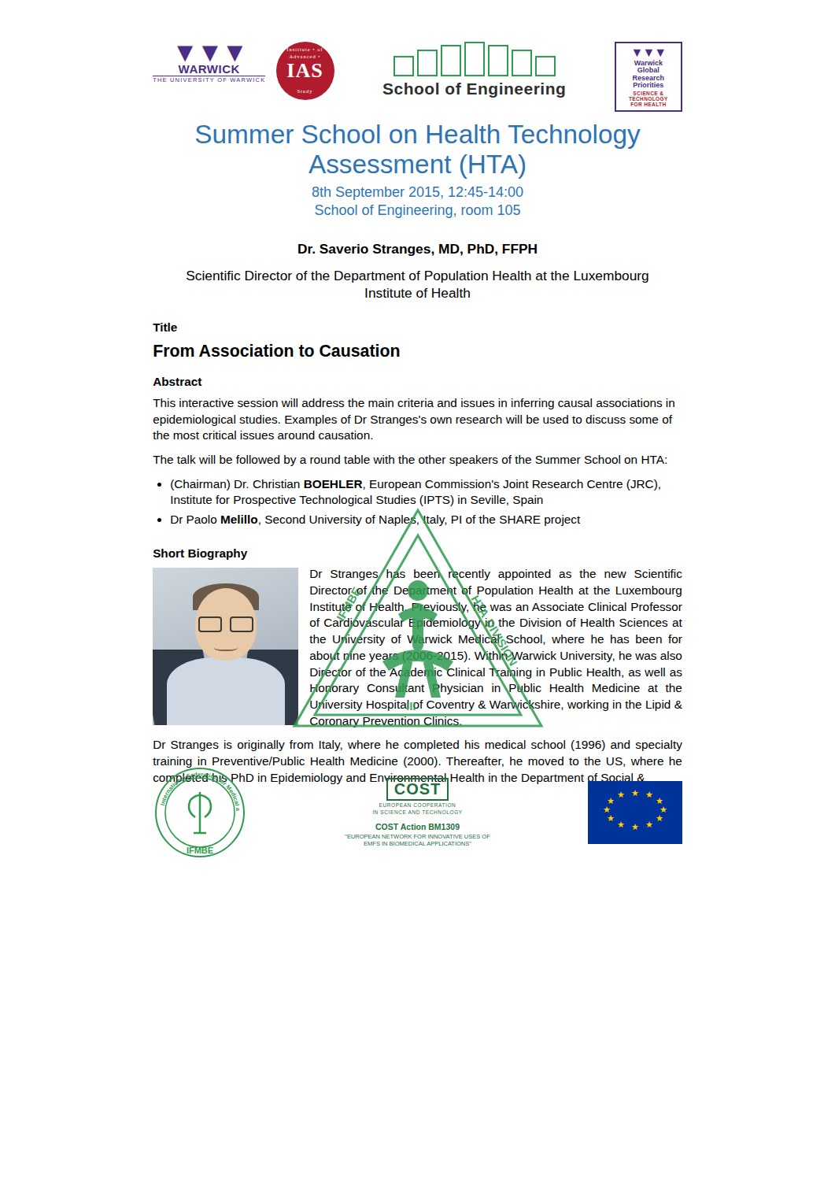▼▼▼
WARWICK
THE UNIVERSITY OF WARWICK
• Institute • of • Advanced •
IAS
Study
School of Engineering
▼▼▼
Warwick
Global
Research
Priorities
SCIENCE &
TECHNOLOGY
FOR HEALTH
Summer School on Health Technology Assessment (HTA)
8th September 2015, 12:45-14:00
School of Engineering, room 105
Dr. Saverio Stranges, MD, PhD, FFPH
Scientific Director of the Department of Population Health at the Luxembourg
Institute of Health
Title
From Association to Causation
Abstract
This interactive session will address the main criteria and issues in inferring causal associations in epidemiological studies. Examples of Dr Stranges's own research will be used to discuss some of the most critical issues around causation.
The talk will be followed by a round table with the other speakers of the Summer School on HTA:
(Chairman) Dr. Christian BOEHLER, European Commission's Joint Research Centre (JRC), Institute for Prospective Technological Studies (IPTS) in Seville, Spain
Dr Paolo Melillo, Second University of Naples, Italy, PI of the SHARE project
IFMBE HTA DIVISION III
Short Biography
Dr Stranges has been recently appointed as the new Scientific Director of the Department of Population Health at the Luxembourg Institute of Health. Previously, he was an Associate Clinical Professor of Cardiovascular Epidemiology in the Division of Health Sciences at the University of Warwick Medical School, where he has been for about nine years (2006-2015). Within Warwick University, he was also Director of the Academic Clinical Training in Public Health, as well as Honorary Consultant Physician in Public Health Medicine at the University Hospital of Coventry & Warwickshire, working in the Lipid & Coronary Prevention Clinics.
Dr Stranges is originally from Italy, where he completed his medical school (1996) and specialty training in Preventive/Public Health Medicine (2000). Thereafter, he moved to the US, where he completed his PhD in Epidemiology and Environmental Health in the Department of Social &
International Federation for Medical and Biological Engineering IFMBE
COST
EUROPEAN COOPERATION
IN SCIENCE AND TECHNOLOGY
COST Action BM1309
"EUROPEAN NETWORK FOR INNOVATIVE USES OF
EMFS IN BIOMEDICAL APPLICATIONS"
★ ★ ★ ★ ★ ★ ★ ★ ★ ★ ★ ★